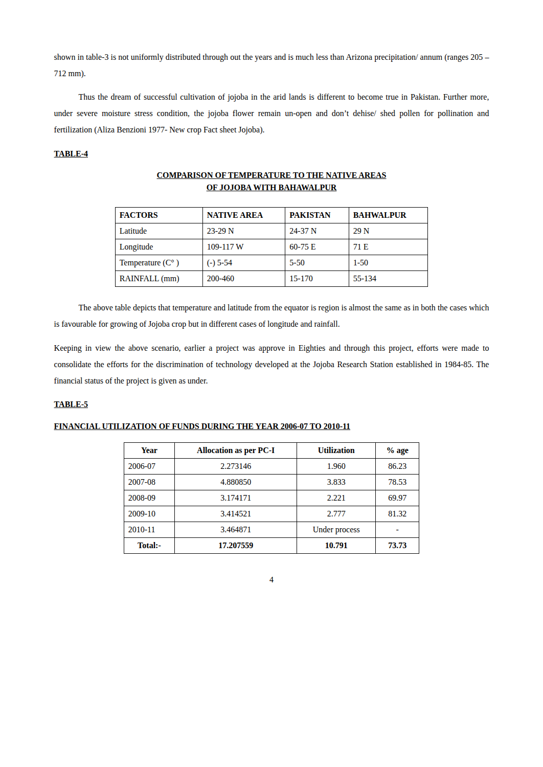shown in table-3 is not uniformly distributed through out the years and is much less than Arizona precipitation/ annum (ranges 205 – 712 mm).
Thus the dream of successful cultivation of jojoba in the arid lands is different to become true in Pakistan. Further more, under severe moisture stress condition, the jojoba flower remain un-open and don’t dehise/ shed pollen for pollination and fertilization (Aliza Benzioni 1977- New crop Fact sheet Jojoba).
TABLE-4
COMPARISON OF TEMPERATURE TO THE NATIVE AREAS
OF JOJOBA WITH BAHAWALPUR
| FACTORS | NATIVE AREA | PAKISTAN | BAHWALPUR |
| --- | --- | --- | --- |
| Latitude | 23-29 N | 24-37 N | 29 N |
| Longitude | 109-117 W | 60-75 E | 71 E |
| Temperature (C° ) | (-) 5-54 | 5-50 | 1-50 |
| RAINFALL (mm) | 200-460 | 15-170 | 55-134 |
The above table depicts that temperature and latitude from the equator is region is almost the same as in both the cases which is favourable for growing of Jojoba crop but in different cases of longitude and rainfall.
Keeping in view the above scenario, earlier a project was approve in Eighties and through this project, efforts were made to consolidate the efforts for the discrimination of technology developed at the Jojoba Research Station established in 1984-85. The financial status of the project is given as under.
TABLE-5
FINANCIAL UTILIZATION OF FUNDS DURING THE YEAR 2006-07 TO 2010-11
| Year | Allocation as per PC-I | Utilization | % age |
| --- | --- | --- | --- |
| 2006-07 | 2.273146 | 1.960 | 86.23 |
| 2007-08 | 4.880850 | 3.833 | 78.53 |
| 2008-09 | 3.174171 | 2.221 | 69.97 |
| 2009-10 | 3.414521 | 2.777 | 81.32 |
| 2010-11 | 3.464871 | Under process | - |
| Total:- | 17.207559 | 10.791 | 73.73 |
4